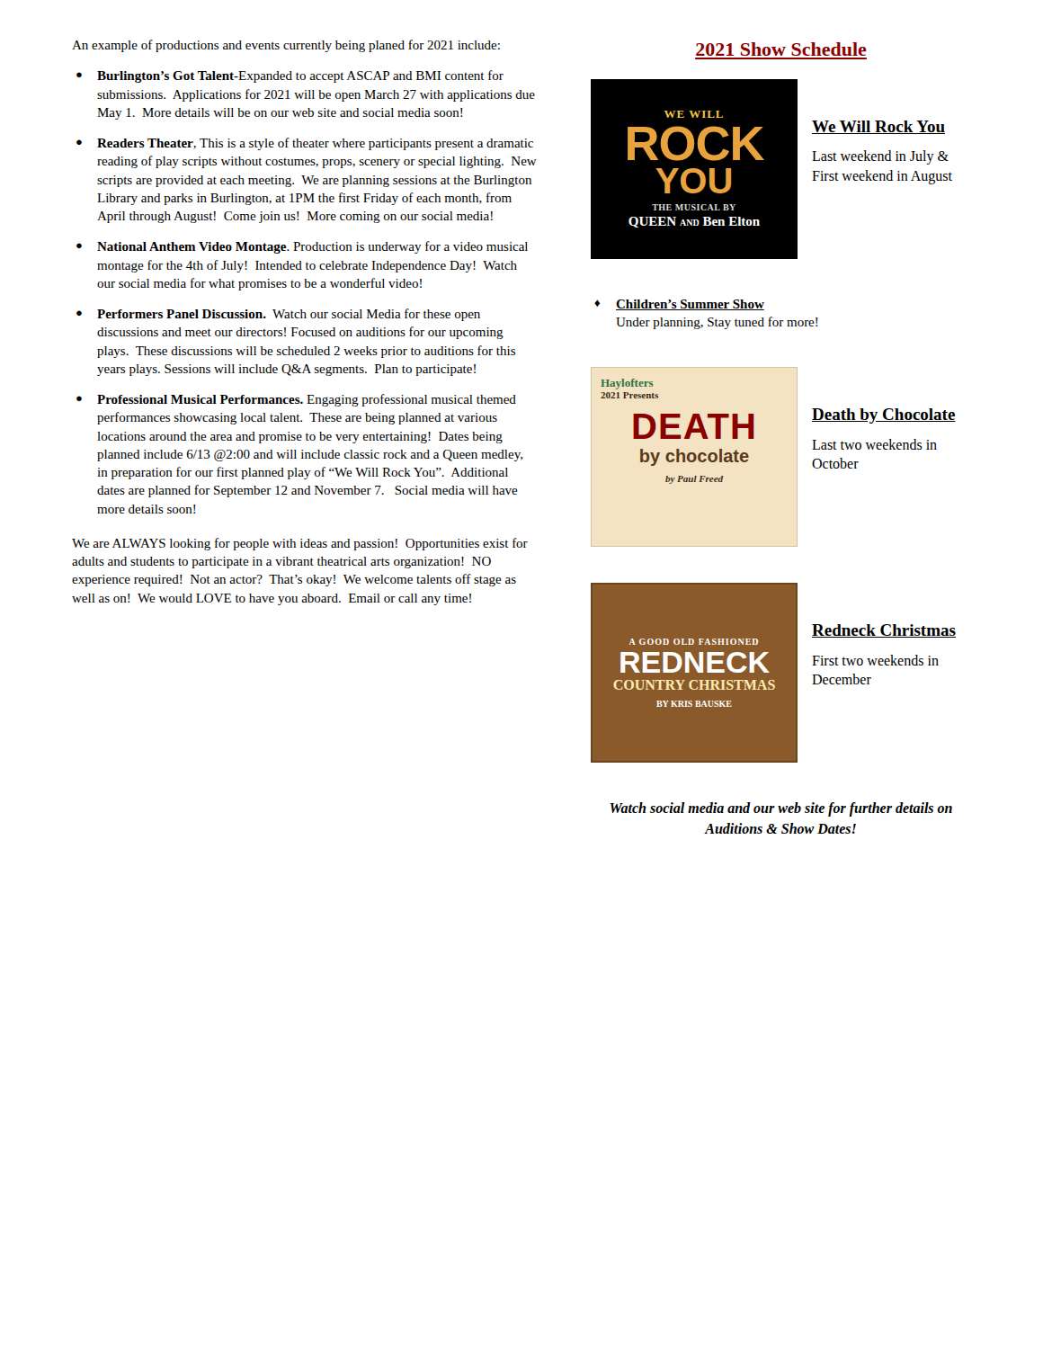An example of productions and events currently being planed for 2021 include:
Burlington’s Got Talent-Expanded to accept ASCAP and BMI content for submissions. Applications for 2021 will be open March 27 with applications due May 1. More details will be on our web site and social media soon!
Readers Theater, This is a style of theater where participants present a dramatic reading of play scripts without costumes, props, scenery or special lighting. New scripts are provided at each meeting. We are planning sessions at the Burlington Library and parks in Burlington, at 1PM the first Friday of each month, from April through August! Come join us! More coming on our social media!
National Anthem Video Montage. Production is underway for a video musical montage for the 4th of July! Intended to celebrate Independence Day! Watch our social media for what promises to be a wonderful video!
Performers Panel Discussion. Watch our social Media for these open discussions and meet our directors! Focused on auditions for our upcoming plays. These discussions will be scheduled 2 weeks prior to auditions for this years plays. Sessions will include Q&A segments. Plan to participate!
Professional Musical Performances. Engaging professional musical themed performances showcasing local talent. These are being planned at various locations around the area and promise to be very entertaining! Dates being planned include 6/13 @2:00 and will include classic rock and a Queen medley, in preparation for our first planned play of “We Will Rock You”. Additional dates are planned for September 12 and November 7. Social media will have more details soon!
We are ALWAYS looking for people with ideas and passion! Opportunities exist for adults and students to participate in a vibrant theatrical arts organization! NO experience required! Not an actor? That’s okay! We welcome talents off stage as well as on! We would LOVE to have you aboard. Email or call any time!
2021 Show Schedule
We Will
ROCK
YOU
THE MUSICAL BY
QUEEN AND Ben Elton
We Will Rock You
Last weekend in July & First weekend in August
Children’s Summer Show
Under planning, Stay tuned for more!
Haylofters
2021 Presents
DEATH
by chocolate
by Paul Freed
Death by Chocolate
Last two weekends in October
A GOOD OLD FASHIONED
REDNECK
COUNTRY CHRISTMAS
BY KRIS BAUSKE
Redneck Christmas
First two weekends in December
Watch social media and our web site for further details on Auditions & Show Dates!